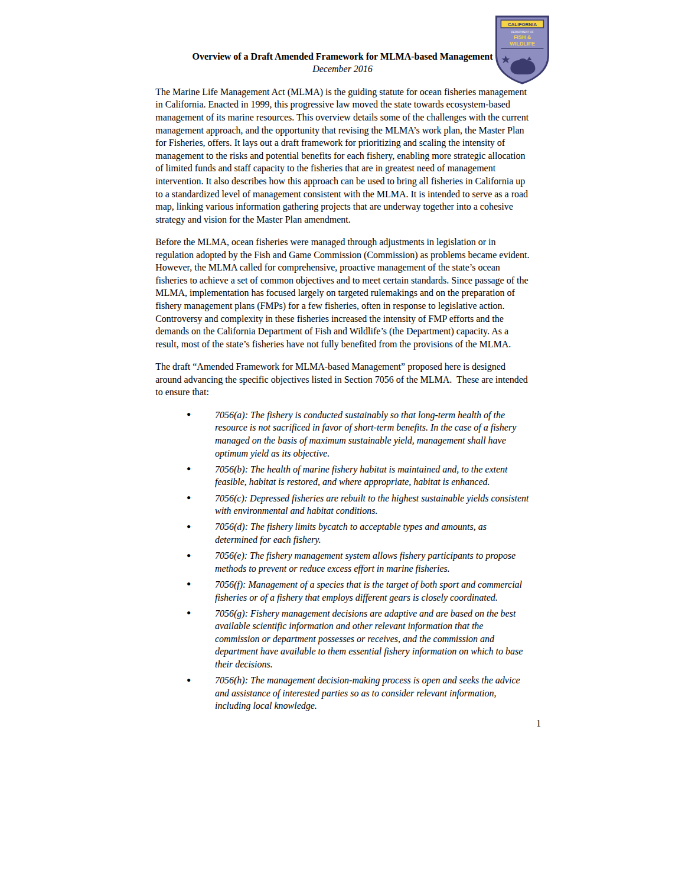CALIFORNIA DEPARTMENT OF FISH & WILDLIFE
Overview of a Draft Amended Framework for MLMA-based Management
December 2016
The Marine Life Management Act (MLMA) is the guiding statute for ocean fisheries management in California. Enacted in 1999, this progressive law moved the state towards ecosystem-based management of its marine resources. This overview details some of the challenges with the current management approach, and the opportunity that revising the MLMA’s work plan, the Master Plan for Fisheries, offers. It lays out a draft framework for prioritizing and scaling the intensity of management to the risks and potential benefits for each fishery, enabling more strategic allocation of limited funds and staff capacity to the fisheries that are in greatest need of management intervention. It also describes how this approach can be used to bring all fisheries in California up to a standardized level of management consistent with the MLMA. It is intended to serve as a road map, linking various information gathering projects that are underway together into a cohesive strategy and vision for the Master Plan amendment.
Before the MLMA, ocean fisheries were managed through adjustments in legislation or in regulation adopted by the Fish and Game Commission (Commission) as problems became evident. However, the MLMA called for comprehensive, proactive management of the state’s ocean fisheries to achieve a set of common objectives and to meet certain standards. Since passage of the MLMA, implementation has focused largely on targeted rulemakings and on the preparation of fishery management plans (FMPs) for a few fisheries, often in response to legislative action. Controversy and complexity in these fisheries increased the intensity of FMP efforts and the demands on the California Department of Fish and Wildlife’s (the Department) capacity. As a result, most of the state’s fisheries have not fully benefited from the provisions of the MLMA.
The draft “Amended Framework for MLMA-based Management” proposed here is designed around advancing the specific objectives listed in Section 7056 of the MLMA. These are intended to ensure that:
7056(a): The fishery is conducted sustainably so that long-term health of the resource is not sacrificed in favor of short-term benefits. In the case of a fishery managed on the basis of maximum sustainable yield, management shall have optimum yield as its objective.
7056(b): The health of marine fishery habitat is maintained and, to the extent feasible, habitat is restored, and where appropriate, habitat is enhanced.
7056(c): Depressed fisheries are rebuilt to the highest sustainable yields consistent with environmental and habitat conditions.
7056(d): The fishery limits bycatch to acceptable types and amounts, as determined for each fishery.
7056(e): The fishery management system allows fishery participants to propose methods to prevent or reduce excess effort in marine fisheries.
7056(f): Management of a species that is the target of both sport and commercial fisheries or of a fishery that employs different gears is closely coordinated.
7056(g): Fishery management decisions are adaptive and are based on the best available scientific information and other relevant information that the commission or department possesses or receives, and the commission and department have available to them essential fishery information on which to base their decisions.
7056(h): The management decision-making process is open and seeks the advice and assistance of interested parties so as to consider relevant information, including local knowledge.
1